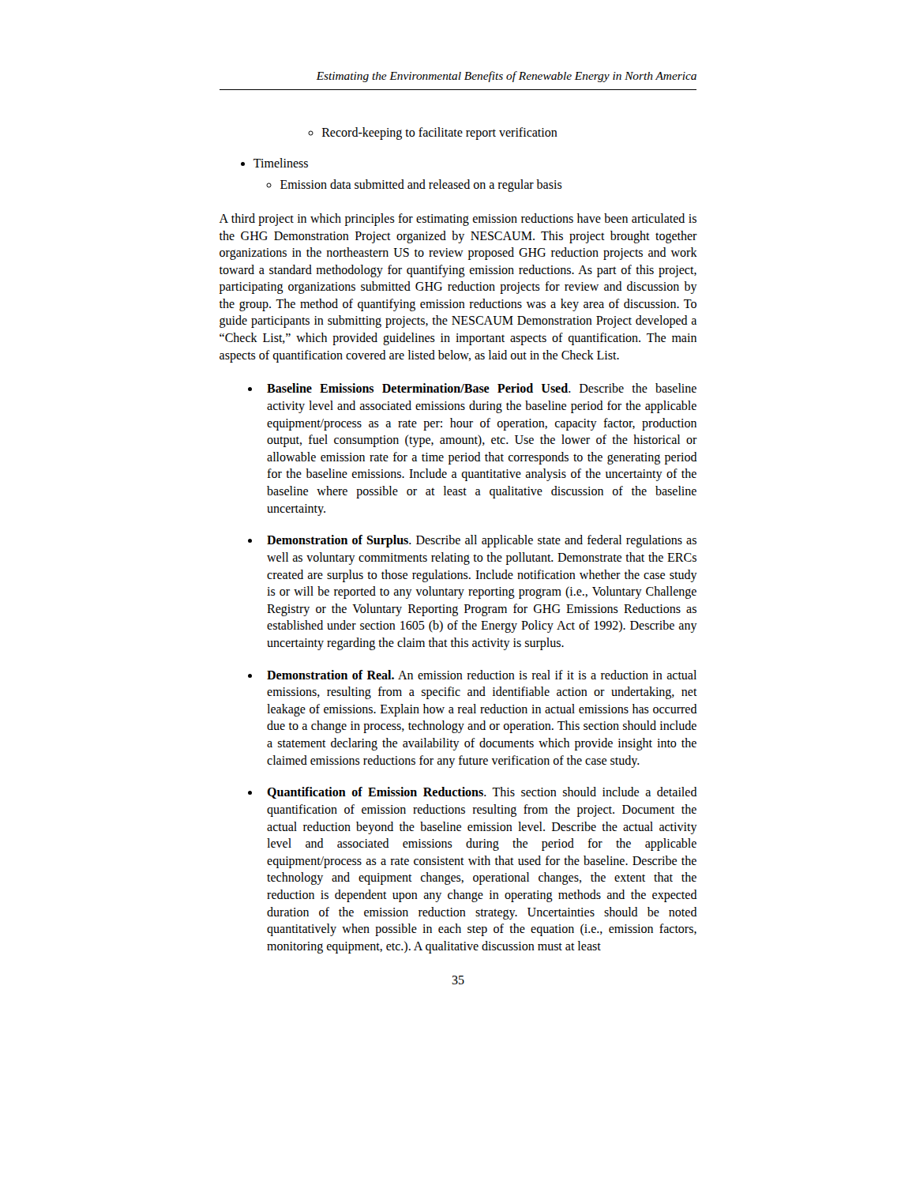Estimating the Environmental Benefits of Renewable Energy in North America
Record-keeping to facilitate report verification
Timeliness
Emission data submitted and released on a regular basis
A third project in which principles for estimating emission reductions have been articulated is the GHG Demonstration Project organized by NESCAUM. This project brought together organizations in the northeastern US to review proposed GHG reduction projects and work toward a standard methodology for quantifying emission reductions. As part of this project, participating organizations submitted GHG reduction projects for review and discussion by the group. The method of quantifying emission reductions was a key area of discussion. To guide participants in submitting projects, the NESCAUM Demonstration Project developed a “Check List,” which provided guidelines in important aspects of quantification. The main aspects of quantification covered are listed below, as laid out in the Check List.
Baseline Emissions Determination/Base Period Used. Describe the baseline activity level and associated emissions during the baseline period for the applicable equipment/process as a rate per: hour of operation, capacity factor, production output, fuel consumption (type, amount), etc. Use the lower of the historical or allowable emission rate for a time period that corresponds to the generating period for the baseline emissions. Include a quantitative analysis of the uncertainty of the baseline where possible or at least a qualitative discussion of the baseline uncertainty.
Demonstration of Surplus. Describe all applicable state and federal regulations as well as voluntary commitments relating to the pollutant. Demonstrate that the ERCs created are surplus to those regulations. Include notification whether the case study is or will be reported to any voluntary reporting program (i.e., Voluntary Challenge Registry or the Voluntary Reporting Program for GHG Emissions Reductions as established under section 1605 (b) of the Energy Policy Act of 1992). Describe any uncertainty regarding the claim that this activity is surplus.
Demonstration of Real. An emission reduction is real if it is a reduction in actual emissions, resulting from a specific and identifiable action or undertaking, net leakage of emissions. Explain how a real reduction in actual emissions has occurred due to a change in process, technology and or operation. This section should include a statement declaring the availability of documents which provide insight into the claimed emissions reductions for any future verification of the case study.
Quantification of Emission Reductions. This section should include a detailed quantification of emission reductions resulting from the project. Document the actual reduction beyond the baseline emission level. Describe the actual activity level and associated emissions during the period for the applicable equipment/process as a rate consistent with that used for the baseline. Describe the technology and equipment changes, operational changes, the extent that the reduction is dependent upon any change in operating methods and the expected duration of the emission reduction strategy. Uncertainties should be noted quantitatively when possible in each step of the equation (i.e., emission factors, monitoring equipment, etc.). A qualitative discussion must at least
35